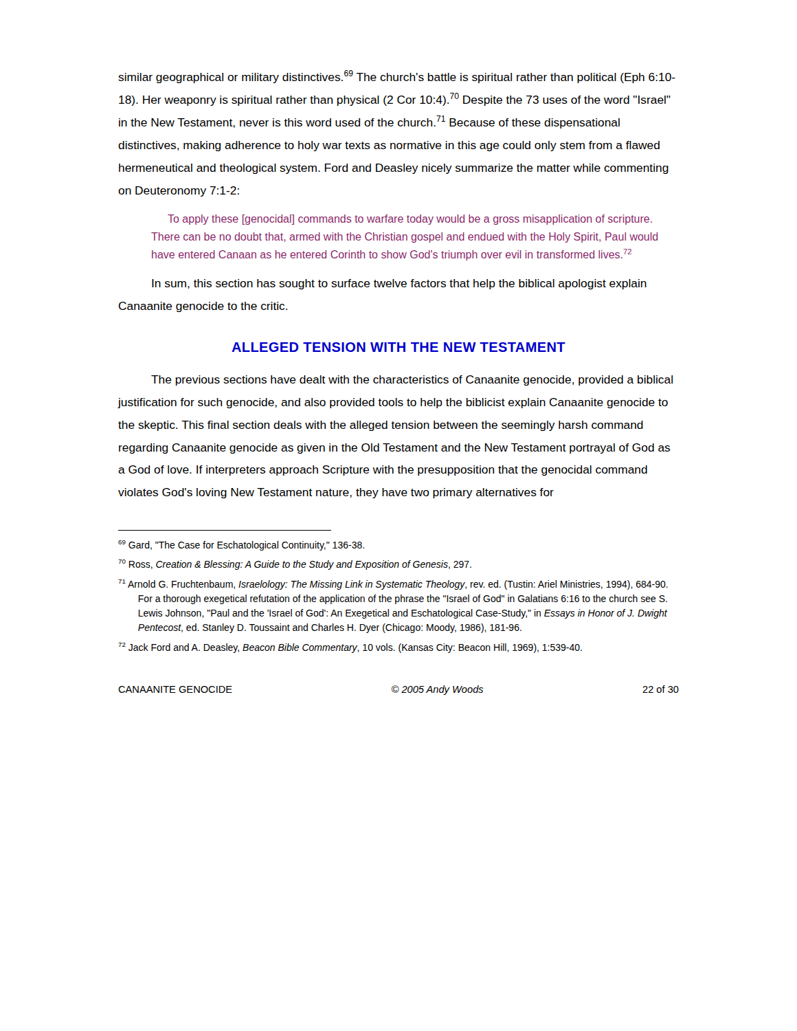similar geographical or military distinctives.69 The church's battle is spiritual rather than political (Eph 6:10-18). Her weaponry is spiritual rather than physical (2 Cor 10:4).70 Despite the 73 uses of the word "Israel" in the New Testament, never is this word used of the church.71 Because of these dispensational distinctives, making adherence to holy war texts as normative in this age could only stem from a flawed hermeneutical and theological system. Ford and Deasley nicely summarize the matter while commenting on Deuteronomy 7:1-2:
To apply these [genocidal] commands to warfare today would be a gross misapplication of scripture. There can be no doubt that, armed with the Christian gospel and endued with the Holy Spirit, Paul would have entered Canaan as he entered Corinth to show God's triumph over evil in transformed lives.72
In sum, this section has sought to surface twelve factors that help the biblical apologist explain Canaanite genocide to the critic.
ALLEGED TENSION WITH THE NEW TESTAMENT
The previous sections have dealt with the characteristics of Canaanite genocide, provided a biblical justification for such genocide, and also provided tools to help the biblicist explain Canaanite genocide to the skeptic. This final section deals with the alleged tension between the seemingly harsh command regarding Canaanite genocide as given in the Old Testament and the New Testament portrayal of God as a God of love. If interpreters approach Scripture with the presupposition that the genocidal command violates God's loving New Testament nature, they have two primary alternatives for
69 Gard, "The Case for Eschatological Continuity," 136-38.
70 Ross, Creation & Blessing: A Guide to the Study and Exposition of Genesis, 297.
71 Arnold G. Fruchtenbaum, Israelology: The Missing Link in Systematic Theology, rev. ed. (Tustin: Ariel Ministries, 1994), 684-90. For a thorough exegetical refutation of the application of the phrase the "Israel of God" in Galatians 6:16 to the church see S. Lewis Johnson, "Paul and the 'Israel of God': An Exegetical and Eschatological Case-Study," in Essays in Honor of J. Dwight Pentecost, ed. Stanley D. Toussaint and Charles H. Dyer (Chicago: Moody, 1986), 181-96.
72 Jack Ford and A. Deasley, Beacon Bible Commentary, 10 vols. (Kansas City: Beacon Hill, 1969), 1:539-40.
CANAANITE GENOCIDE © 2005 Andy Woods 22 of 30